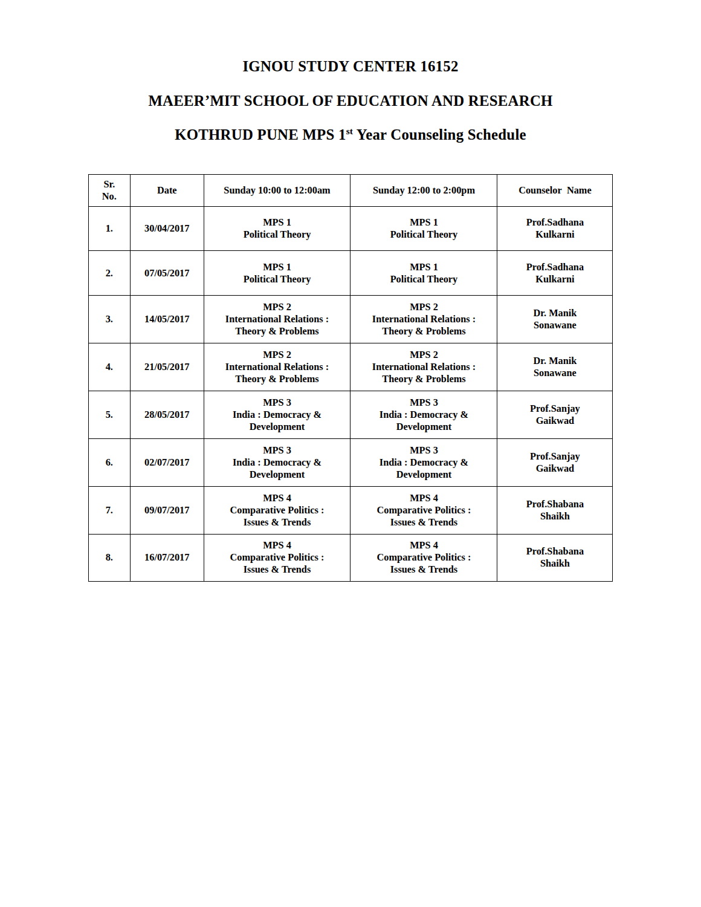IGNOU STUDY CENTER 16152
MAEER’MIT SCHOOL OF EDUCATION AND RESEARCH
KOTHRUD PUNE MPS 1st Year Counseling Schedule
| Sr. No. | Date | Sunday 10:00 to 12:00am | Sunday 12:00 to 2:00pm | Counselor Name |
| --- | --- | --- | --- | --- |
| 1. | 30/04/2017 | MPS 1 Political Theory | MPS 1 Political Theory | Prof.Sadhana Kulkarni |
| 2. | 07/05/2017 | MPS 1 Political Theory | MPS 1 Political Theory | Prof.Sadhana Kulkarni |
| 3. | 14/05/2017 | MPS 2 International Relations : Theory & Problems | MPS 2 International Relations : Theory & Problems | Dr. Manik Sonawane |
| 4. | 21/05/2017 | MPS 2 International Relations : Theory & Problems | MPS 2 International Relations : Theory & Problems | Dr. Manik Sonawane |
| 5. | 28/05/2017 | MPS 3 India : Democracy & Development | MPS 3 India : Democracy & Development | Prof.Sanjay Gaikwad |
| 6. | 02/07/2017 | MPS 3 India : Democracy & Development | MPS 3 India : Democracy & Development | Prof.Sanjay Gaikwad |
| 7. | 09/07/2017 | MPS 4 Comparative Politics : Issues & Trends | MPS 4 Comparative Politics : Issues & Trends | Prof.Shabana Shaikh |
| 8. | 16/07/2017 | MPS 4 Comparative Politics : Issues & Trends | MPS 4 Comparative Politics : Issues & Trends | Prof.Shabana Shaikh |